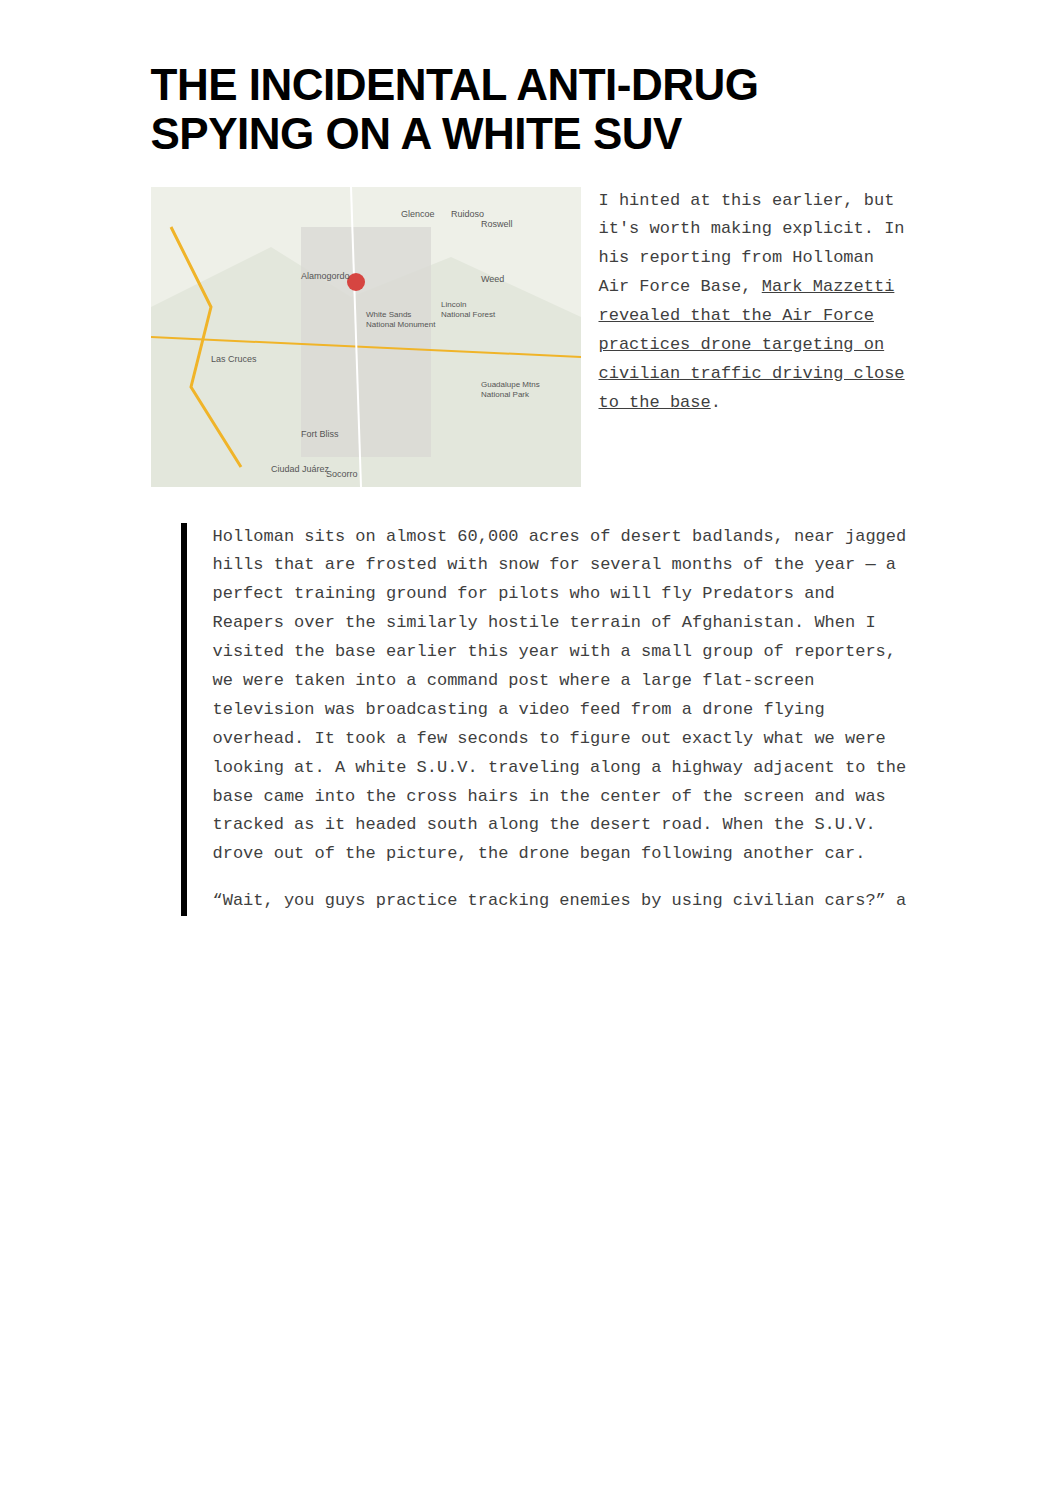THE INCIDENTAL ANTI-DRUG SPYING ON A WHITE SUV
I hinted at this earlier, but it's worth making explicit. In his reporting from Holloman Air Force Base, Mark Mazzetti revealed that the Air Force practices drone targeting on civilian traffic driving close to the base.
Holloman sits on almost 60,000 acres of desert badlands, near jagged hills that are frosted with snow for several months of the year — a perfect training ground for pilots who will fly Predators and Reapers over the similarly hostile terrain of Afghanistan. When I visited the base earlier this year with a small group of reporters, we were taken into a command post where a large flat-screen television was broadcasting a video feed from a drone flying overhead. It took a few seconds to figure out exactly what we were looking at. A white S.U.V. traveling along a highway adjacent to the base came into the cross hairs in the center of the screen and was tracked as it headed south along the desert road. When the S.U.V. drove out of the picture, the drone began following another car.
“Wait, you guys practice tracking enemies by using civilian cars?” a